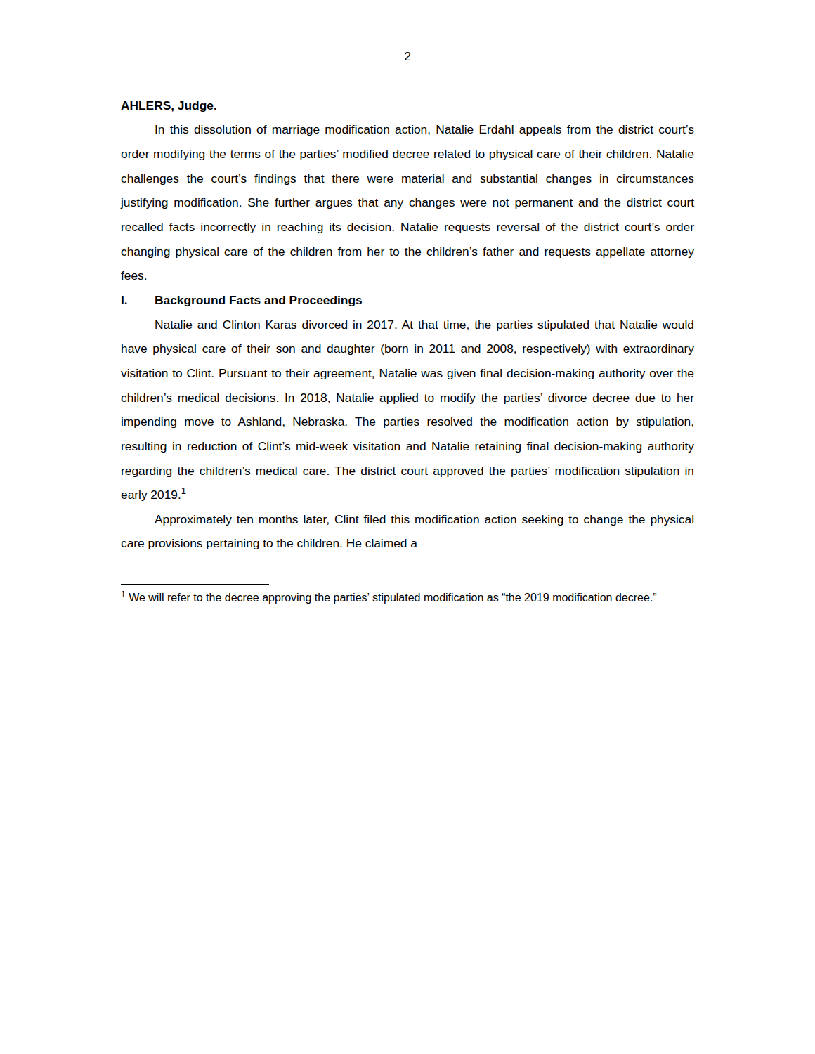2
AHLERS, Judge.
In this dissolution of marriage modification action, Natalie Erdahl appeals from the district court’s order modifying the terms of the parties’ modified decree related to physical care of their children. Natalie challenges the court’s findings that there were material and substantial changes in circumstances justifying modification. She further argues that any changes were not permanent and the district court recalled facts incorrectly in reaching its decision. Natalie requests reversal of the district court’s order changing physical care of the children from her to the children’s father and requests appellate attorney fees.
I. Background Facts and Proceedings
Natalie and Clinton Karas divorced in 2017. At that time, the parties stipulated that Natalie would have physical care of their son and daughter (born in 2011 and 2008, respectively) with extraordinary visitation to Clint. Pursuant to their agreement, Natalie was given final decision-making authority over the children’s medical decisions. In 2018, Natalie applied to modify the parties’ divorce decree due to her impending move to Ashland, Nebraska. The parties resolved the modification action by stipulation, resulting in reduction of Clint’s mid-week visitation and Natalie retaining final decision-making authority regarding the children’s medical care. The district court approved the parties’ modification stipulation in early 2019.1
Approximately ten months later, Clint filed this modification action seeking to change the physical care provisions pertaining to the children. He claimed a
1 We will refer to the decree approving the parties’ stipulated modification as “the 2019 modification decree.”